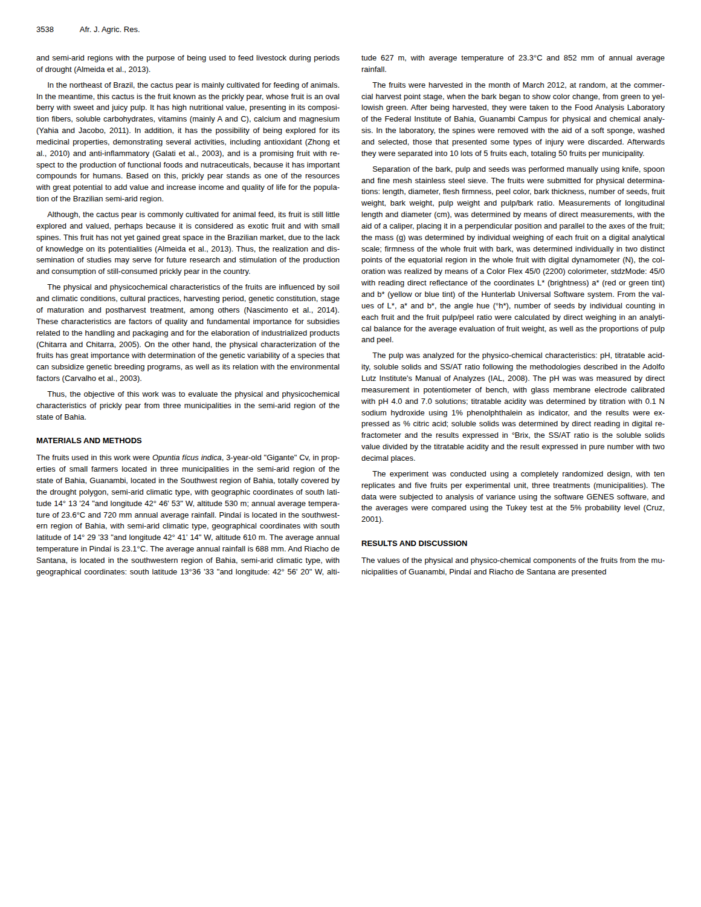3538 Afr. J. Agric. Res.
and semi-arid regions with the purpose of being used to feed livestock during periods of drought (Almeida et al., 2013).
In the northeast of Brazil, the cactus pear is mainly cultivated for feeding of animals. In the meantime, this cactus is the fruit known as the prickly pear, whose fruit is an oval berry with sweet and juicy pulp. It has high nutritional value, presenting in its composition fibers, soluble carbohydrates, vitamins (mainly A and C), calcium and magnesium (Yahia and Jacobo, 2011). In addition, it has the possibility of being explored for its medicinal properties, demonstrating several activities, including antioxidant (Zhong et al., 2010) and anti-inflammatory (Galati et al., 2003), and is a promising fruit with respect to the production of functional foods and nutraceuticals, because it has important compounds for humans. Based on this, prickly pear stands as one of the resources with great potential to add value and increase income and quality of life for the population of the Brazilian semi-arid region.
Although, the cactus pear is commonly cultivated for animal feed, its fruit is still little explored and valued, perhaps because it is considered as exotic fruit and with small spines. This fruit has not yet gained great space in the Brazilian market, due to the lack of knowledge on its potentialities (Almeida et al., 2013). Thus, the realization and dissemination of studies may serve for future research and stimulation of the production and consumption of still-consumed prickly pear in the country.
The physical and physicochemical characteristics of the fruits are influenced by soil and climatic conditions, cultural practices, harvesting period, genetic constitution, stage of maturation and postharvest treatment, among others (Nascimento et al., 2014). These characteristics are factors of quality and fundamental importance for subsidies related to the handling and packaging and for the elaboration of industrialized products (Chitarra and Chitarra, 2005). On the other hand, the physical characterization of the fruits has great importance with determination of the genetic variability of a species that can subsidize genetic breeding programs, as well as its relation with the environmental factors (Carvalho et al., 2003).
Thus, the objective of this work was to evaluate the physical and physicochemical characteristics of prickly pear from three municipalities in the semi-arid region of the state of Bahia.
Materials and Methods
The fruits used in this work were Opuntia fícus indica, 3-year-old "Gigante" Cv, in properties of small farmers located in three municipalities in the semi-arid region of the state of Bahia, Guanambi, located in the Southwest region of Bahia, totally covered by the drought polygon, semi-arid climatic type, with geographic coordinates of south latitude 14° 13 '24 "and longitude 42° 46' 53" W, altitude 530 m; annual average temperature of 23.6°C and 720 mm annual average rainfall. Pindaí is located in the southwestern region of Bahia, with semi-arid climatic type, geographical coordinates with south latitude of 14° 29 '33 "and longitude 42° 41' 14" W, altitude 610 m. The average annual temperature in Pindaí is 23.1°C. The average annual rainfall is 688 mm. And Riacho de Santana, is located in the southwestern region of Bahia, semi-arid climatic type, with geographical coordinates: south latitude 13°36 '33 "and longitude: 42° 56' 20" W, altitude 627 m, with average temperature of 23.3°C and 852 mm of annual average rainfall.
The fruits were harvested in the month of March 2012, at random, at the commercial harvest point stage, when the bark began to show color change, from green to yellowish green. After being harvested, they were taken to the Food Analysis Laboratory of the Federal Institute of Bahia, Guanambi Campus for physical and chemical analysis. In the laboratory, the spines were removed with the aid of a soft sponge, washed and selected, those that presented some types of injury were discarded. Afterwards they were separated into 10 lots of 5 fruits each, totaling 50 fruits per municipality.
Separation of the bark, pulp and seeds was performed manually using knife, spoon and fine mesh stainless steel sieve. The fruits were submitted for physical determinations: length, diameter, flesh firmness, peel color, bark thickness, number of seeds, fruit weight, bark weight, pulp weight and pulp/bark ratio. Measurements of longitudinal length and diameter (cm), was determined by means of direct measurements, with the aid of a caliper, placing it in a perpendicular position and parallel to the axes of the fruit; the mass (g) was determined by individual weighing of each fruit on a digital analytical scale; firmness of the whole fruit with bark, was determined individually in two distinct points of the equatorial region in the whole fruit with digital dynamometer (N), the coloration was realized by means of a Color Flex 45/0 (2200) colorimeter, stdzMode: 45/0 with reading direct reflectance of the coordinates L* (brightness) a* (red or green tint) and b* (yellow or blue tint) of the Hunterlab Universal Software system. From the values of L*, a* and b*, the angle hue (°h*), number of seeds by individual counting in each fruit and the fruit pulp/peel ratio were calculated by direct weighing in an analytical balance for the average evaluation of fruit weight, as well as the proportions of pulp and peel.
The pulp was analyzed for the physico-chemical characteristics: pH, titratable acidity, soluble solids and SS/AT ratio following the methodologies described in the Adolfo Lutz Institute's Manual of Analyzes (IAL, 2008). The pH was was measured by direct measurement in potentiometer of bench, with glass membrane electrode calibrated with pH 4.0 and 7.0 solutions; titratable acidity was determined by titration with 0.1 N sodium hydroxide using 1% phenolphthalein as indicator, and the results were expressed as % citric acid; soluble solids was determined by direct reading in digital refractometer and the results expressed in °Brix, the SS/AT ratio is the soluble solids value divided by the titratable acidity and the result expressed in pure number with two decimal places.
The experiment was conducted using a completely randomized design, with ten replicates and five fruits per experimental unit, three treatments (municipalities). The data were subjected to analysis of variance using the software GENES software, and the averages were compared using the Tukey test at the 5% probability level (Cruz, 2001).
Results and Discussion
The values of the physical and physico-chemical components of the fruits from the municipalities of Guanambi, Pindaí and Riacho de Santana are presented